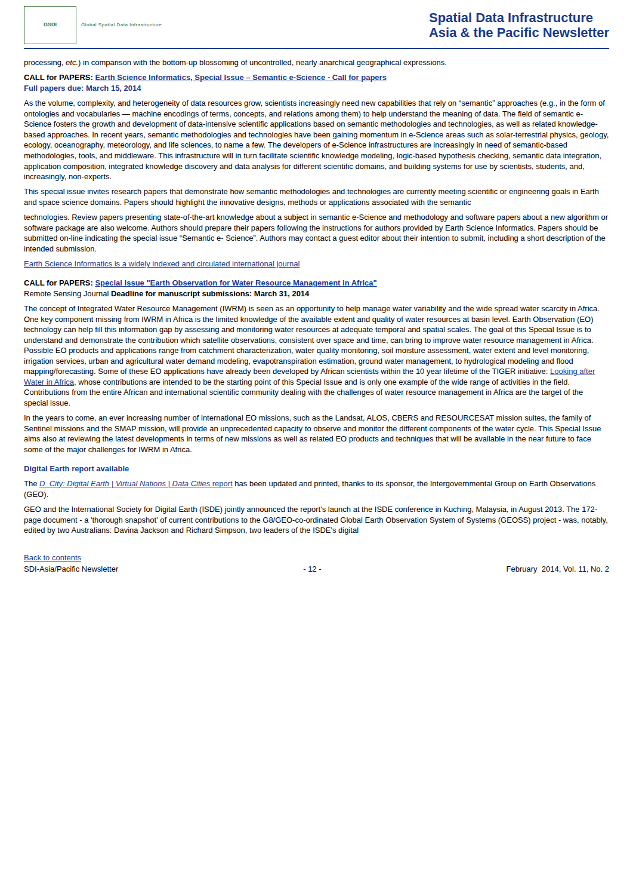GSDI
Global Spatial Data Infrastructure
Spatial Data Infrastructure
Asia & the Pacific Newsletter
processing, etc.) in comparison with the bottom-up blossoming of uncontrolled, nearly anarchical geographical expressions.
CALL for PAPERS: Earth Science Informatics, Special Issue – Semantic e-Science - Call for papers
Full papers due: March 15, 2014
As the volume, complexity, and heterogeneity of data resources grow, scientists increasingly need new capabilities that rely on “semantic” approaches (e.g., in the form of ontologies and vocabularies — machine encodings of terms, concepts, and relations among them) to help understand the meaning of data. The field of semantic e-Science fosters the growth and development of data-intensive scientific applications based on semantic methodologies and technologies, as well as related knowledge-based approaches. In recent years, semantic methodologies and technologies have been gaining momentum in e-Science areas such as solar-terrestrial physics, geology, ecology, oceanography, meteorology, and life sciences, to name a few. The developers of e-Science infrastructures are increasingly in need of semantic-based methodologies, tools, and middleware. This infrastructure will in turn facilitate scientific knowledge modeling, logic-based hypothesis checking, semantic data integration, application composition, integrated knowledge discovery and data analysis for different scientific domains, and building systems for use by scientists, students, and, increasingly, non-experts.
This special issue invites research papers that demonstrate how semantic methodologies and technologies are currently meeting scientific or engineering goals in Earth and space science domains. Papers should highlight the innovative designs, methods or applications associated with the semantic
technologies. Review papers presenting state-of-the-art knowledge about a subject in semantic e-Science and methodology and software papers about a new algorithm or software package are also welcome. Authors should prepare their papers following the instructions for authors provided by Earth Science Informatics. Papers should be submitted on-line indicating the special issue “Semantic e- Science”. Authors may contact a guest editor about their intention to submit, including a short description of the intended submission.
Earth Science Informatics is a widely indexed and circulated international journal
CALL for PAPERS: Special Issue "Earth Observation for Water Resource Management in Africa"
Remote Sensing Journal Deadline for manuscript submissions: March 31, 2014
The concept of Integrated Water Resource Management (IWRM) is seen as an opportunity to help manage water variability and the wide spread water scarcity in Africa. One key component missing from IWRM in Africa is the limited knowledge of the available extent and quality of water resources at basin level. Earth Observation (EO) technology can help fill this information gap by assessing and monitoring water resources at adequate temporal and spatial scales. The goal of this Special Issue is to understand and demonstrate the contribution which satellite observations, consistent over space and time, can bring to improve water resource management in Africa. Possible EO products and applications range from catchment characterization, water quality monitoring, soil moisture assessment, water extent and level monitoring, irrigation services, urban and agricultural water demand modeling, evapotranspiration estimation, ground water management, to hydrological modeling and flood mapping/forecasting. Some of these EO applications have already been developed by African scientists within the 10 year lifetime of the TIGER initiative: Looking after Water in Africa, whose contributions are intended to be the starting point of this Special Issue and is only one example of the wide range of activities in the field. Contributions from the entire African and international scientific community dealing with the challenges of water resource management in Africa are the target of the special issue.
In the years to come, an ever increasing number of international EO missions, such as the Landsat, ALOS, CBERS and RESOURCESAT mission suites, the family of Sentinel missions and the SMAP mission, will provide an unprecedented capacity to observe and monitor the different components of the water cycle. This Special Issue aims also at reviewing the latest developments in terms of new missions as well as related EO products and techniques that will be available in the near future to face some of the major challenges for IWRM in Africa.
Digital Earth report available
The D_City: Digital Earth | Virtual Nations | Data Cities report has been updated and printed, thanks to its sponsor, the Intergovernmental Group on Earth Observations (GEO).
GEO and the International Society for Digital Earth (ISDE) jointly announced the report's launch at the ISDE conference in Kuching, Malaysia, in August 2013. The 172-page document - a 'thorough snapshot' of current contributions to the G8/GEO-co-ordinated Global Earth Observation System of Systems (GEOSS) project - was, notably, edited by two Australians: Davina Jackson and Richard Simpson, two leaders of the ISDE's digital
Back to contents
SDI-Asia/Pacific Newsletter - 12 - February 2014, Vol. 11, No. 2